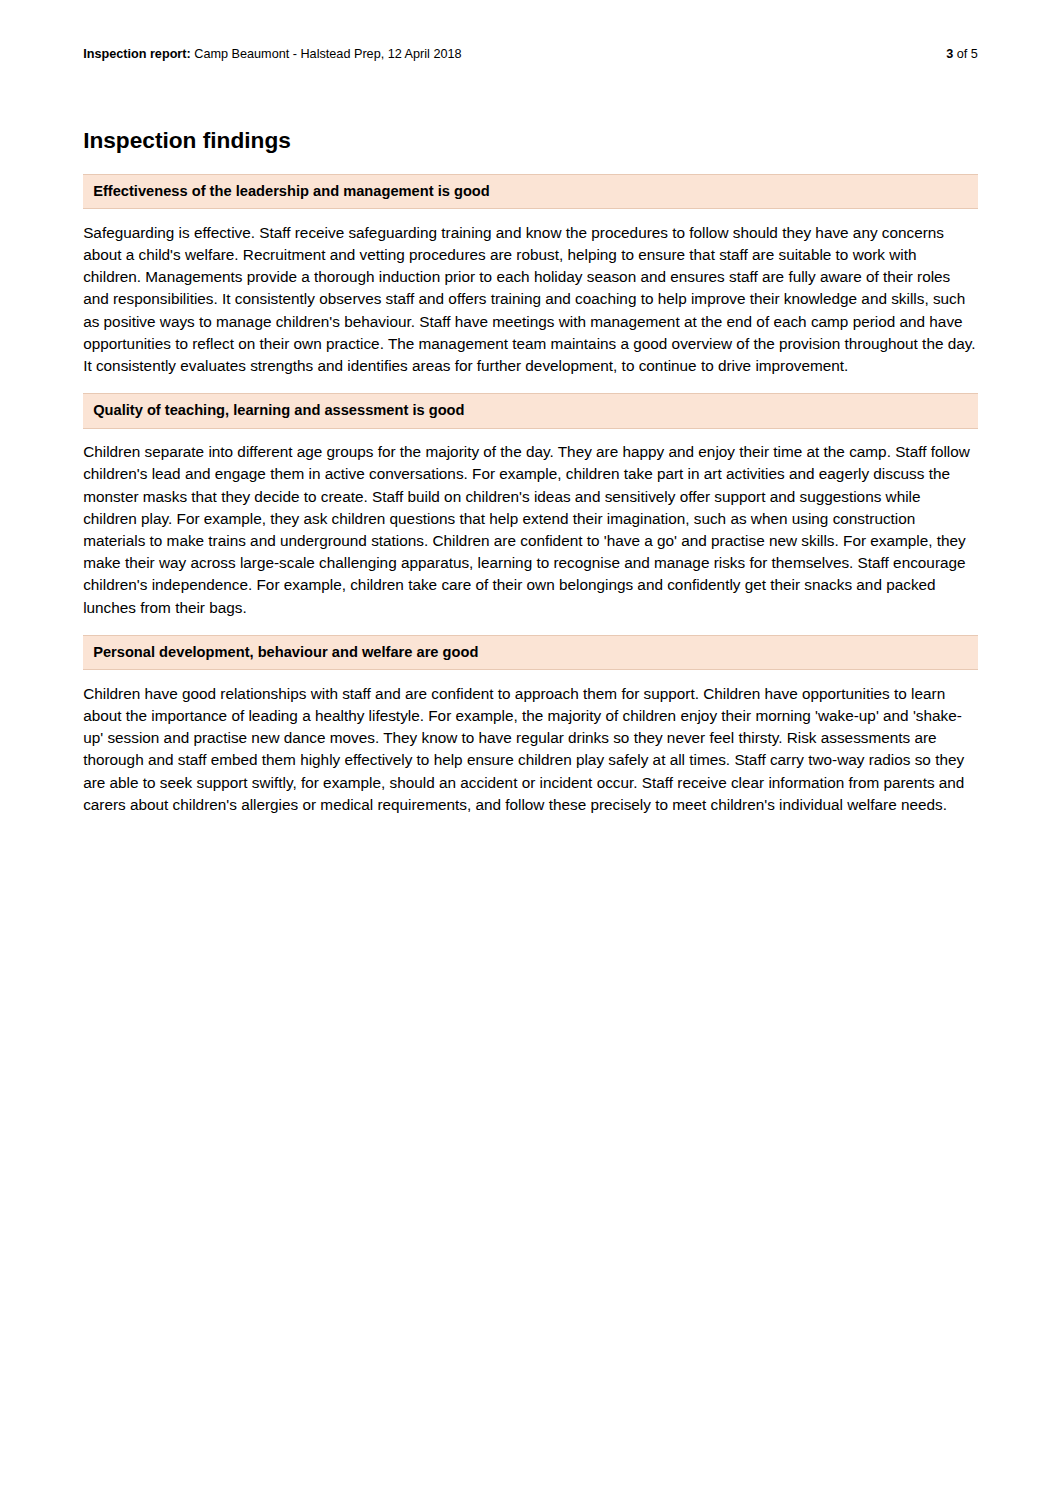Inspection report: Camp Beaumont - Halstead Prep, 12 April 2018
3 of 5
Inspection findings
Effectiveness of the leadership and management is good
Safeguarding is effective. Staff receive safeguarding training and know the procedures to follow should they have any concerns about a child's welfare. Recruitment and vetting procedures are robust, helping to ensure that staff are suitable to work with children. Managements provide a thorough induction prior to each holiday season and ensures staff are fully aware of their roles and responsibilities. It consistently observes staff and offers training and coaching to help improve their knowledge and skills, such as positive ways to manage children's behaviour. Staff have meetings with management at the end of each camp period and have opportunities to reflect on their own practice. The management team maintains a good overview of the provision throughout the day. It consistently evaluates strengths and identifies areas for further development, to continue to drive improvement.
Quality of teaching, learning and assessment is good
Children separate into different age groups for the majority of the day. They are happy and enjoy their time at the camp. Staff follow children's lead and engage them in active conversations. For example, children take part in art activities and eagerly discuss the monster masks that they decide to create. Staff build on children's ideas and sensitively offer support and suggestions while children play. For example, they ask children questions that help extend their imagination, such as when using construction materials to make trains and underground stations. Children are confident to 'have a go' and practise new skills. For example, they make their way across large-scale challenging apparatus, learning to recognise and manage risks for themselves. Staff encourage children's independence. For example, children take care of their own belongings and confidently get their snacks and packed lunches from their bags.
Personal development, behaviour and welfare are good
Children have good relationships with staff and are confident to approach them for support. Children have opportunities to learn about the importance of leading a healthy lifestyle. For example, the majority of children enjoy their morning 'wake-up' and 'shake-up' session and practise new dance moves. They know to have regular drinks so they never feel thirsty. Risk assessments are thorough and staff embed them highly effectively to help ensure children play safely at all times. Staff carry two-way radios so they are able to seek support swiftly, for example, should an accident or incident occur. Staff receive clear information from parents and carers about children's allergies or medical requirements, and follow these precisely to meet children's individual welfare needs.